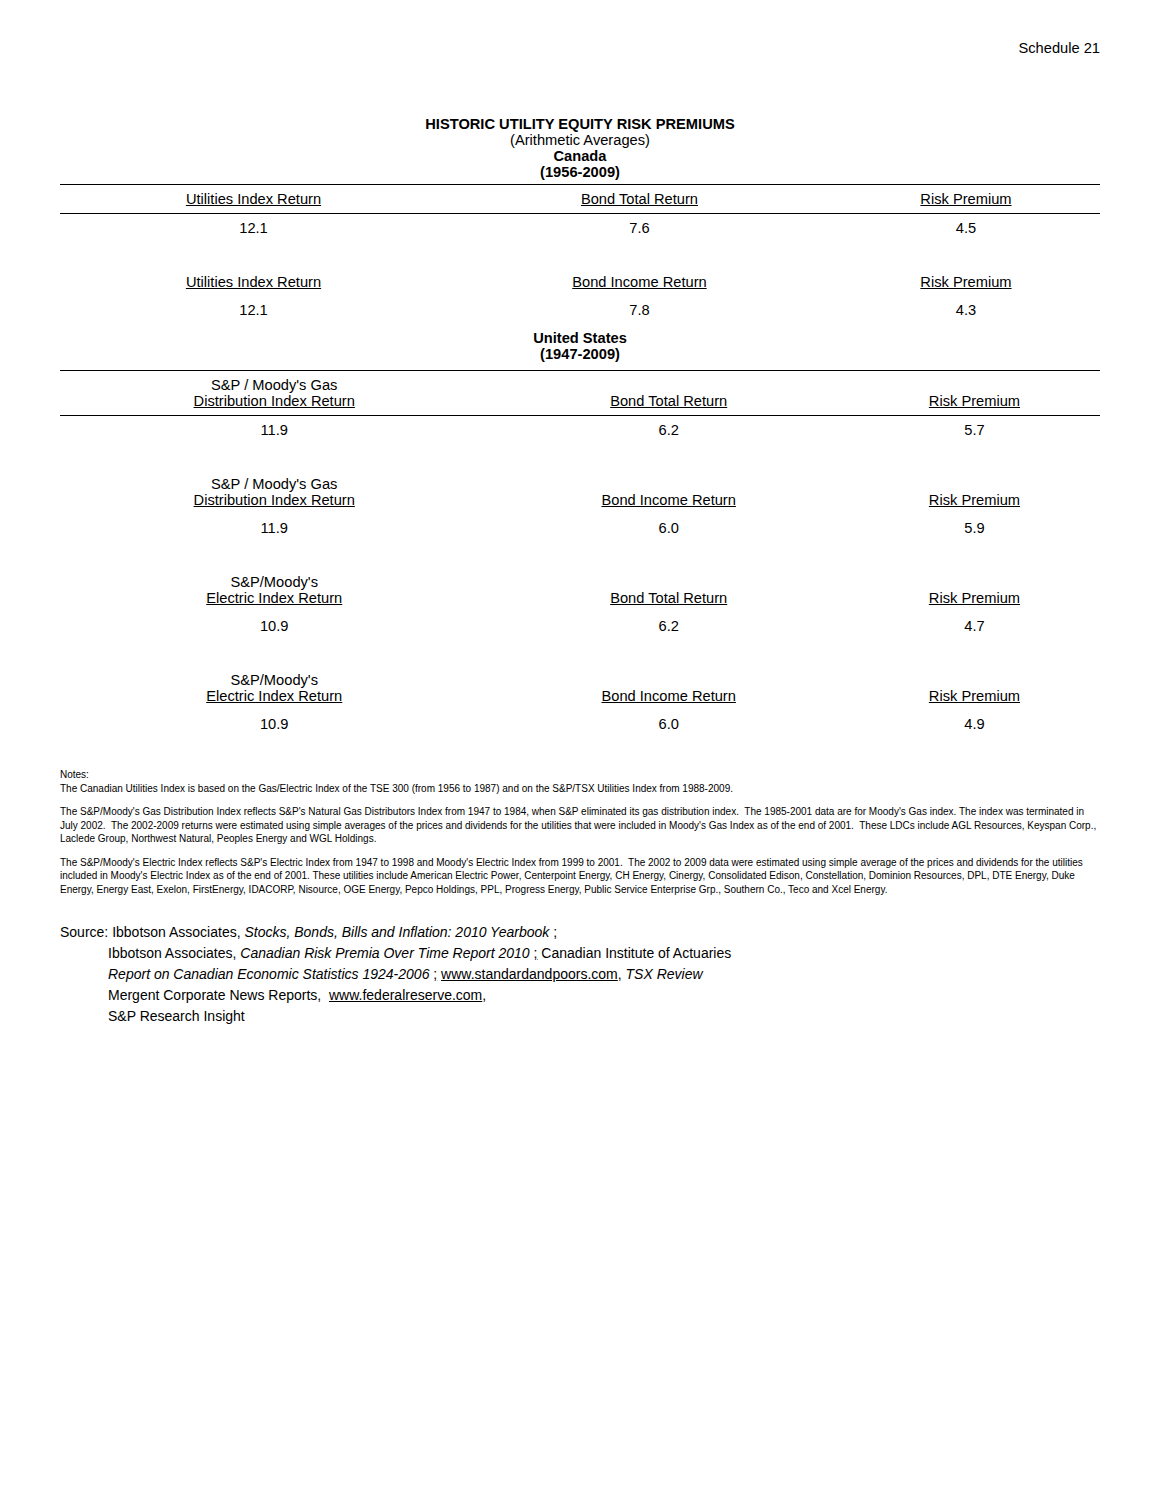Schedule 21
HISTORIC UTILITY EQUITY RISK PREMIUMS
(Arithmetic Averages)
Canada
(1956-2009)
| Utilities Index Return | Bond Total Return | Risk Premium |
| 12.1 | 7.6 | 4.5 |
| Utilities Index Return | Bond Income Return | Risk Premium |
| 12.1 | 7.8 | 4.3 |
| United States (1947-2009) |
| S&P / Moody's Gas Distribution Index Return | Bond Total Return | Risk Premium |
| 11.9 | 6.2 | 5.7 |
| S&P / Moody's Gas Distribution Index Return | Bond Income Return | Risk Premium |
| 11.9 | 6.0 | 5.9 |
| S&P/Moody's Electric Index Return | Bond Total Return | Risk Premium |
| 10.9 | 6.2 | 4.7 |
| S&P/Moody's Electric Index Return | Bond Income Return | Risk Premium |
| 10.9 | 6.0 | 4.9 |
Notes:
The Canadian Utilities Index is based on the Gas/Electric Index of the TSE 300 (from 1956 to 1987) and on the S&P/TSX Utilities Index from 1988-2009.
The S&P/Moody's Gas Distribution Index reflects S&P's Natural Gas Distributors Index from 1947 to 1984, when S&P eliminated its gas distribution index. The 1985-2001 data are for Moody's Gas index. The index was terminated in July 2002. The 2002-2009 returns were estimated using simple averages of the prices and dividends for the utilities that were included in Moody's Gas Index as of the end of 2001. These LDCs include AGL Resources, Keyspan Corp., Laclede Group, Northwest Natural, Peoples Energy and WGL Holdings.
The S&P/Moody's Electric Index reflects S&P's Electric Index from 1947 to 1998 and Moody's Electric Index from 1999 to 2001. The 2002 to 2009 data were estimated using simple average of the prices and dividends for the utilities included in Moody's Electric Index as of the end of 2001. These utilities include American Electric Power, Centerpoint Energy, CH Energy, Cinergy, Consolidated Edison, Constellation, Dominion Resources, DPL, DTE Energy, Duke Energy, Energy East, Exelon, FirstEnergy, IDACORP, Nisource, OGE Energy, Pepco Holdings, PPL, Progress Energy, Public Service Enterprise Grp., Southern Co., Teco and Xcel Energy.
Source: Ibbotson Associates, Stocks, Bonds, Bills and Inflation: 2010 Yearbook ; Ibbotson Associates, Canadian Risk Premia Over Time Report 2010 ; Canadian Institute of Actuaries Report on Canadian Economic Statistics 1924-2006 ; www.standardandpoors.com, TSX Review Mergent Corporate News Reports, www.federalreserve.com, S&P Research Insight